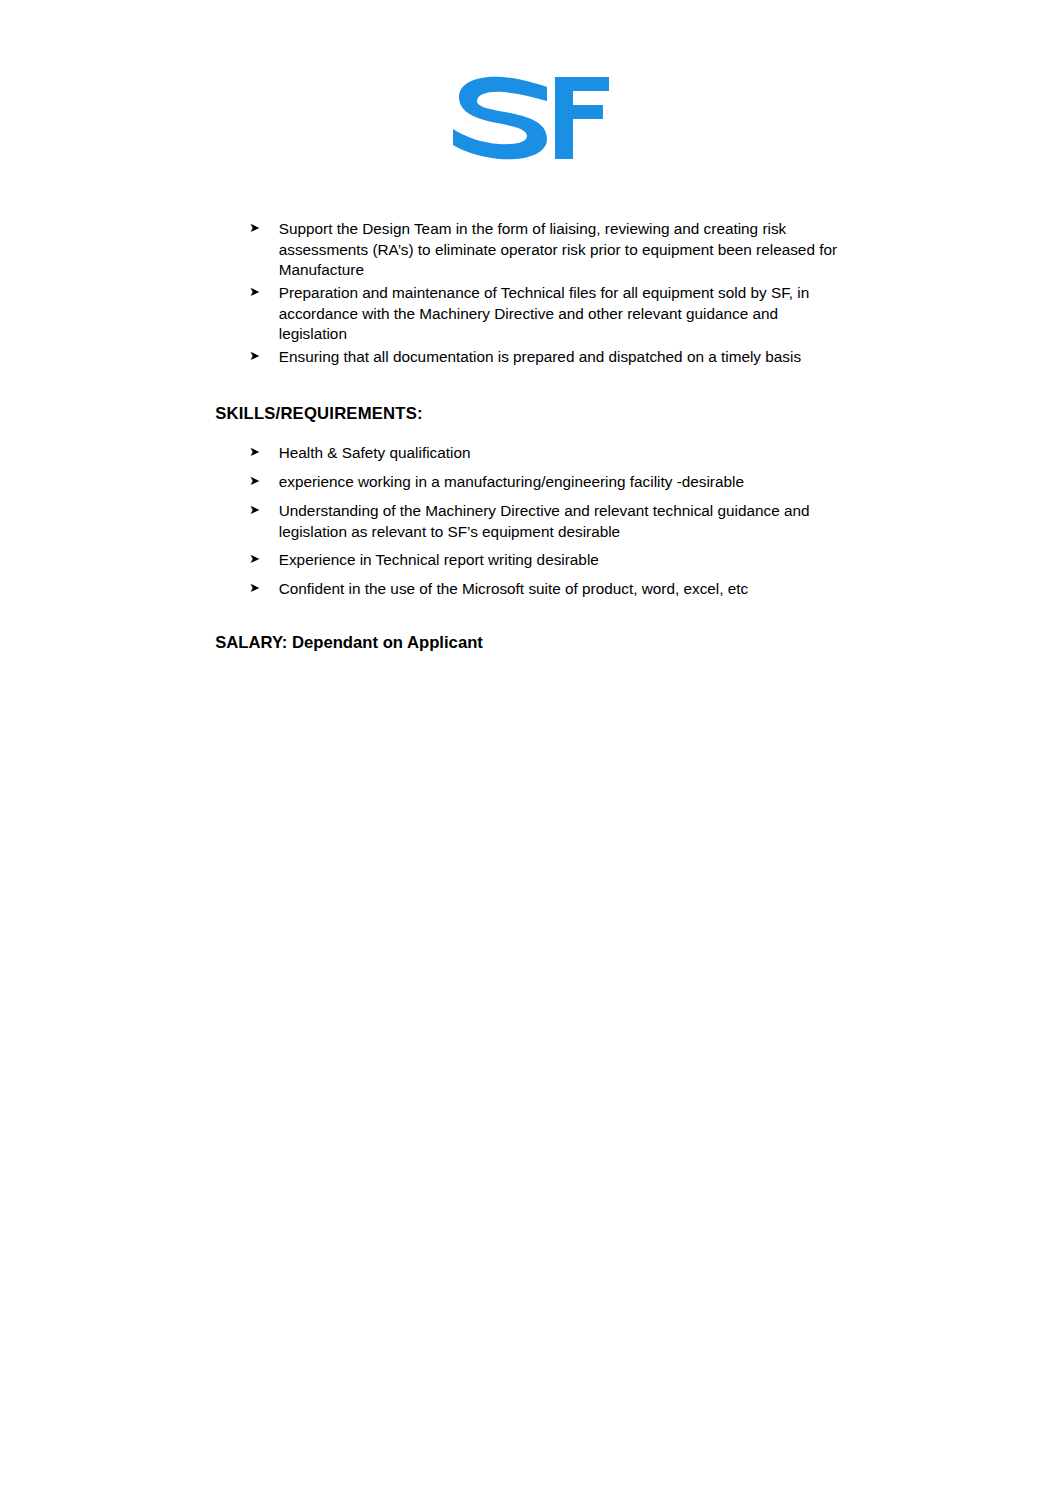Support the Design Team in the form of liaising, reviewing and creating risk assessments (RA’s) to eliminate operator risk prior to equipment been released for Manufacture
Preparation and maintenance of Technical files for all equipment sold by SF, in accordance with the Machinery Directive and other relevant guidance and legislation
Ensuring that all documentation is prepared and dispatched on a timely basis
SKILLS/REQUIREMENTS:
Health & Safety qualification
experience working in a manufacturing/engineering facility -desirable
Understanding of the Machinery Directive and relevant technical guidance and legislation as relevant to SF’s equipment desirable
Experience in Technical report writing desirable
Confident in the use of the Microsoft suite of product, word, excel, etc
SALARY: Dependant on Applicant